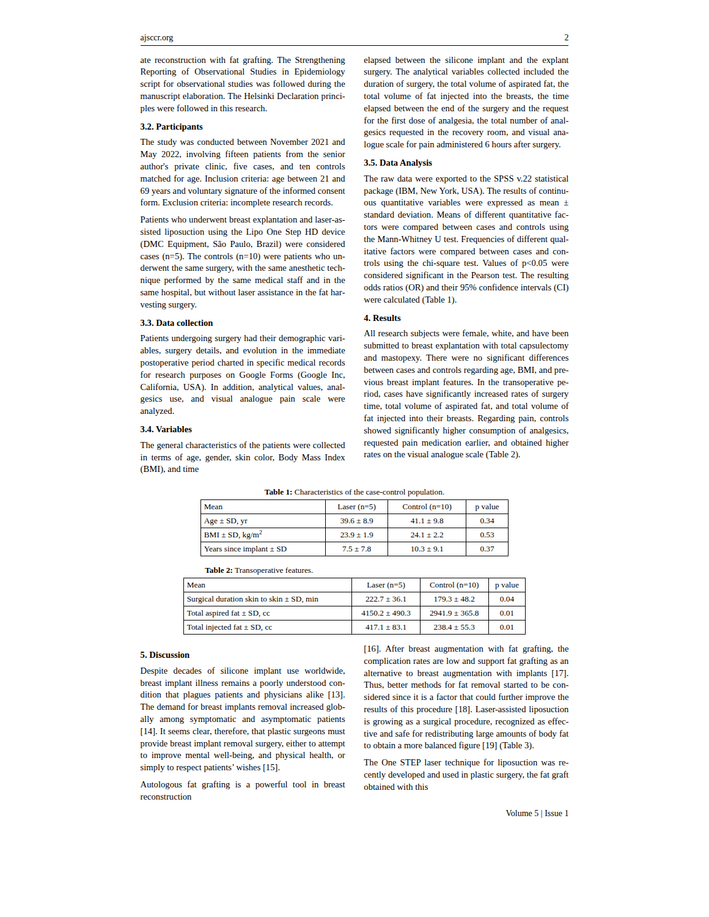ajsccr.org
2
ate reconstruction with fat grafting. The Strengthening Reporting of Observational Studies in Epidemiology script for observational studies was followed during the manuscript elaboration. The Helsinki Declaration principles were followed in this research.
3.2. Participants
The study was conducted between November 2021 and May 2022, involving fifteen patients from the senior author's private clinic, five cases, and ten controls matched for age. Inclusion criteria: age between 21 and 69 years and voluntary signature of the informed consent form. Exclusion criteria: incomplete research records.
Patients who underwent breast explantation and laser-assisted liposuction using the Lipo One Step HD device (DMC Equipment, São Paulo, Brazil) were considered cases (n=5). The controls (n=10) were patients who underwent the same surgery, with the same anesthetic technique performed by the same medical staff and in the same hospital, but without laser assistance in the fat harvesting surgery.
3.3. Data collection
Patients undergoing surgery had their demographic variables, surgery details, and evolution in the immediate postoperative period charted in specific medical records for research purposes on Google Forms (Google Inc, California, USA). In addition, analytical values, analgesics use, and visual analogue pain scale were analyzed.
3.4. Variables
The general characteristics of the patients were collected in terms of age, gender, skin color, Body Mass Index (BMI), and time
elapsed between the silicone implant and the explant surgery. The analytical variables collected included the duration of surgery, the total volume of aspirated fat, the total volume of fat injected into the breasts, the time elapsed between the end of the surgery and the request for the first dose of analgesia, the total number of analgesics requested in the recovery room, and visual analogue scale for pain administered 6 hours after surgery.
3.5. Data Analysis
The raw data were exported to the SPSS v.22 statistical package (IBM, New York, USA). The results of continuous quantitative variables were expressed as mean ± standard deviation. Means of different quantitative factors were compared between cases and controls using the Mann-Whitney U test. Frequencies of different qualitative factors were compared between cases and controls using the chi-square test. Values of p<0.05 were considered significant in the Pearson test. The resulting odds ratios (OR) and their 95% confidence intervals (CI) were calculated (Table 1).
4. Results
All research subjects were female, white, and have been submitted to breast explantation with total capsulectomy and mastopexy. There were no significant differences between cases and controls regarding age, BMI, and previous breast implant features. In the transoperative period, cases have significantly increased rates of surgery time, total volume of aspirated fat, and total volume of fat injected into their breasts. Regarding pain, controls showed significantly higher consumption of analgesics, requested pain medication earlier, and obtained higher rates on the visual analogue scale (Table 2).
Table 1: Characteristics of the case-control population.
| Mean | Laser (n=5) | Control (n=10) | p value |
| --- | --- | --- | --- |
| Age ± SD, yr | 39.6 ± 8.9 | 41.1 ± 9.8 | 0.34 |
| BMI ± SD, kg/m 2 | 23.9 ± 1.9 | 24.1 ± 2.2 | 0.53 |
| Years since implant ± SD | 7.5 ± 7.8 | 10.3 ± 9.1 | 0.37 |
Table 2: Transoperative features.
| Mean | Laser (n=5) | Control (n=10) | p value |
| --- | --- | --- | --- |
| Surgical duration skin to skin ± SD, min | 222.7 ± 36.1 | 179.3 ± 48.2 | 0.04 |
| Total aspired fat ± SD, cc | 4150.2 ± 490.3 | 2941.9 ± 365.8 | 0.01 |
| Total injected fat ± SD, cc | 417.1 ± 83.1 | 238.4 ± 55.3 | 0.01 |
5. Discussion
Despite decades of silicone implant use worldwide, breast implant illness remains a poorly understood condition that plagues patients and physicians alike [13]. The demand for breast implants removal increased globally among symptomatic and asymptomatic patients [14]. It seems clear, therefore, that plastic surgeons must provide breast implant removal surgery, either to attempt to improve mental well-being, and physical health, or simply to respect patients’ wishes [15].
Autologous fat grafting is a powerful tool in breast reconstruction
[16]. After breast augmentation with fat grafting, the complication rates are low and support fat grafting as an alternative to breast augmentation with implants [17]. Thus, better methods for fat removal started to be considered since it is a factor that could further improve the results of this procedure [18]. Laser-assisted liposuction is growing as a surgical procedure, recognized as effective and safe for redistributing large amounts of body fat to obtain a more balanced figure [19] (Table 3).
The One STEP laser technique for liposuction was recently developed and used in plastic surgery, the fat graft obtained with this
Volume 5 | Issue 1